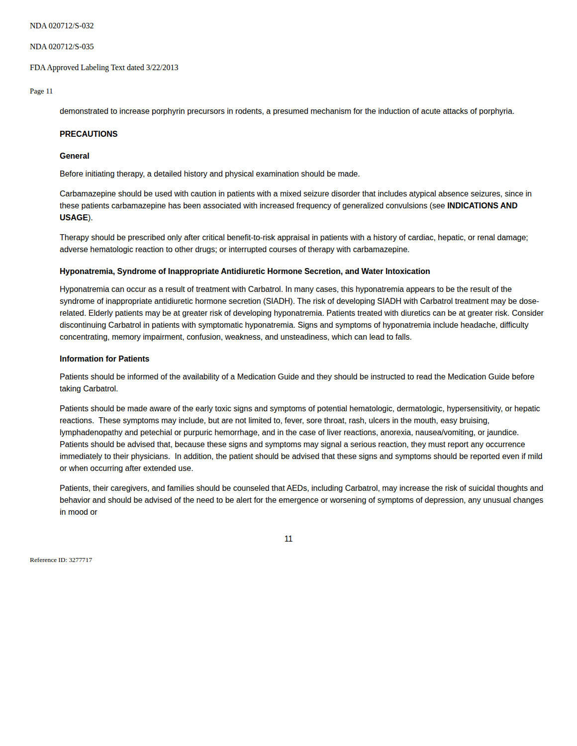NDA 020712/S-032
NDA 020712/S-035
FDA Approved Labeling Text dated 3/22/2013
Page 11
demonstrated to increase porphyrin precursors in rodents, a presumed mechanism for the induction of acute attacks of porphyria.
PRECAUTIONS
General
Before initiating therapy, a detailed history and physical examination should be made.
Carbamazepine should be used with caution in patients with a mixed seizure disorder that includes atypical absence seizures, since in these patients carbamazepine has been associated with increased frequency of generalized convulsions (see INDICATIONS AND USAGE).
Therapy should be prescribed only after critical benefit-to-risk appraisal in patients with a history of cardiac, hepatic, or renal damage; adverse hematologic reaction to other drugs; or interrupted courses of therapy with carbamazepine.
Hyponatremia, Syndrome of Inappropriate Antidiuretic Hormone Secretion, and Water Intoxication
Hyponatremia can occur as a result of treatment with Carbatrol. In many cases, this hyponatremia appears to be the result of the syndrome of inappropriate antidiuretic hormone secretion (SIADH). The risk of developing SIADH with Carbatrol treatment may be dose-related. Elderly patients may be at greater risk of developing hyponatremia. Patients treated with diuretics can be at greater risk. Consider discontinuing Carbatrol in patients with symptomatic hyponatremia. Signs and symptoms of hyponatremia include headache, difficulty concentrating, memory impairment, confusion, weakness, and unsteadiness, which can lead to falls.
Information for Patients
Patients should be informed of the availability of a Medication Guide and they should be instructed to read the Medication Guide before taking Carbatrol.
Patients should be made aware of the early toxic signs and symptoms of potential hematologic, dermatologic, hypersensitivity, or hepatic reactions. These symptoms may include, but are not limited to, fever, sore throat, rash, ulcers in the mouth, easy bruising, lymphadenopathy and petechial or purpuric hemorrhage, and in the case of liver reactions, anorexia, nausea/vomiting, or jaundice. Patients should be advised that, because these signs and symptoms may signal a serious reaction, they must report any occurrence immediately to their physicians. In addition, the patient should be advised that these signs and symptoms should be reported even if mild or when occurring after extended use.
Patients, their caregivers, and families should be counseled that AEDs, including Carbatrol, may increase the risk of suicidal thoughts and behavior and should be advised of the need to be alert for the emergence or worsening of symptoms of depression, any unusual changes in mood or
11
Reference ID: 3277717